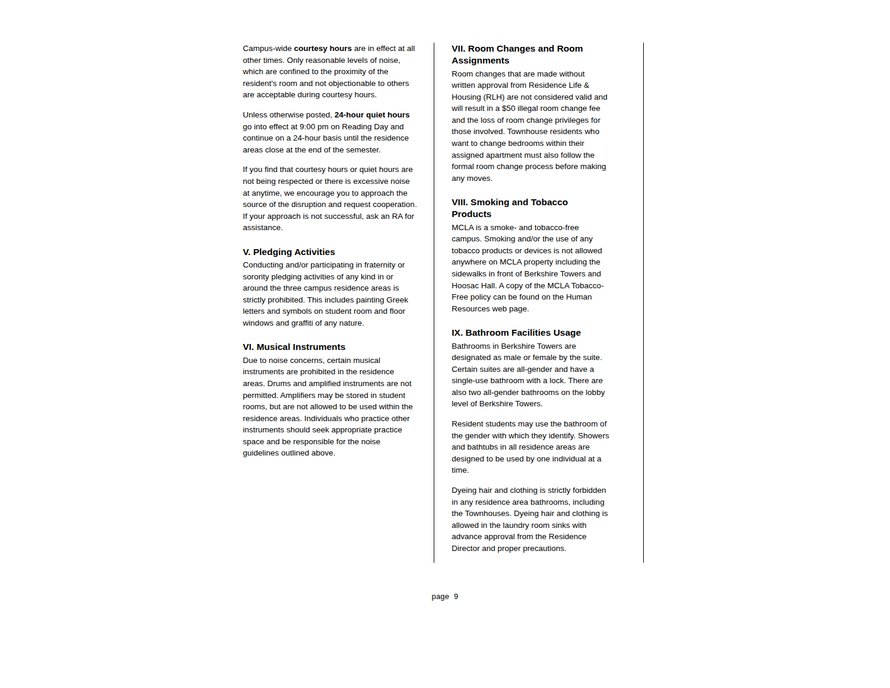Campus-wide courtesy hours are in effect at all other times. Only reasonable levels of noise, which are confined to the proximity of the resident's room and not objectionable to others are acceptable during courtesy hours.
Unless otherwise posted, 24-hour quiet hours go into effect at 9:00 pm on Reading Day and continue on a 24-hour basis until the residence areas close at the end of the semester.
If you find that courtesy hours or quiet hours are not being respected or there is excessive noise at anytime, we encourage you to approach the source of the disruption and request cooperation. If your approach is not successful, ask an RA for assistance.
V. Pledging Activities
Conducting and/or participating in fraternity or sorority pledging activities of any kind in or around the three campus residence areas is strictly prohibited. This includes painting Greek letters and symbols on student room and floor windows and graffiti of any nature.
VI. Musical Instruments
Due to noise concerns, certain musical instruments are prohibited in the residence areas. Drums and amplified instruments are not permitted. Amplifiers may be stored in student rooms, but are not allowed to be used within the residence areas. Individuals who practice other instruments should seek appropriate practice space and be responsible for the noise guidelines outlined above.
VII. Room Changes and Room Assignments
Room changes that are made without written approval from Residence Life & Housing (RLH) are not considered valid and will result in a $50 illegal room change fee and the loss of room change privileges for those involved. Townhouse residents who want to change bedrooms within their assigned apartment must also follow the formal room change process before making any moves.
VIII. Smoking and Tobacco Products
MCLA is a smoke- and tobacco-free campus. Smoking and/or the use of any tobacco products or devices is not allowed anywhere on MCLA property including the sidewalks in front of Berkshire Towers and Hoosac Hall. A copy of the MCLA Tobacco-Free policy can be found on the Human Resources web page.
IX. Bathroom Facilities Usage
Bathrooms in Berkshire Towers are designated as male or female by the suite. Certain suites are all-gender and have a single-use bathroom with a lock. There are also two all-gender bathrooms on the lobby level of Berkshire Towers.
Resident students may use the bathroom of the gender with which they identify. Showers and bathtubs in all residence areas are designed to be used by one individual at a time.
Dyeing hair and clothing is strictly forbidden in any residence area bathrooms, including the Townhouses. Dyeing hair and clothing is allowed in the laundry room sinks with advance approval from the Residence Director and proper precautions.
page 9